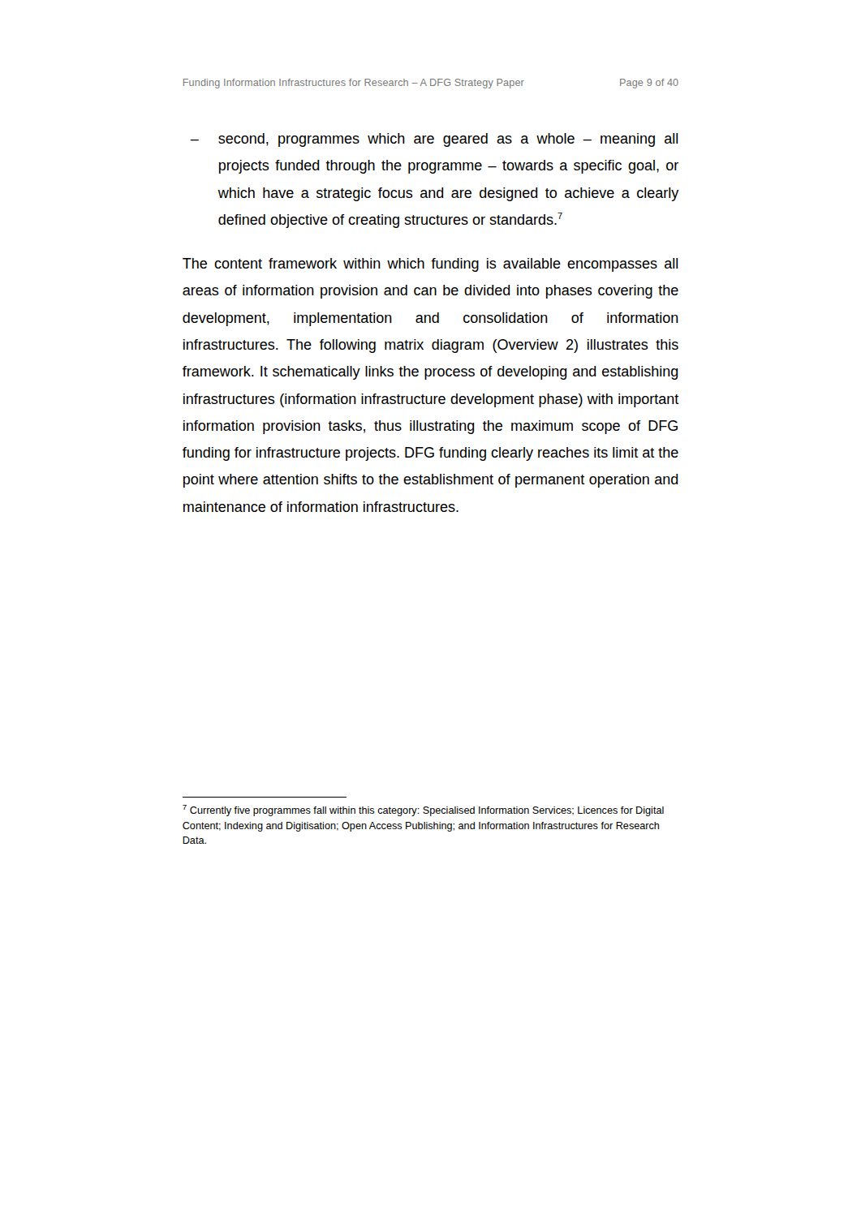Funding Information Infrastructures for Research – A DFG Strategy Paper Page 9 of 40
second, programmes which are geared as a whole – meaning all projects funded through the programme – towards a specific goal, or which have a strategic focus and are designed to achieve a clearly defined objective of creating structures or standards.7
The content framework within which funding is available encompasses all areas of information provision and can be divided into phases covering the development, implementation and consolidation of information infrastructures. The following matrix diagram (Overview 2) illustrates this framework. It schematically links the process of developing and establishing infrastructures (information infrastructure development phase) with important information provision tasks, thus illustrating the maximum scope of DFG funding for infrastructure projects. DFG funding clearly reaches its limit at the point where attention shifts to the establishment of permanent operation and maintenance of information infrastructures.
7 Currently five programmes fall within this category: Specialised Information Services; Licences for Digital Content; Indexing and Digitisation; Open Access Publishing; and Information Infrastructures for Research Data.